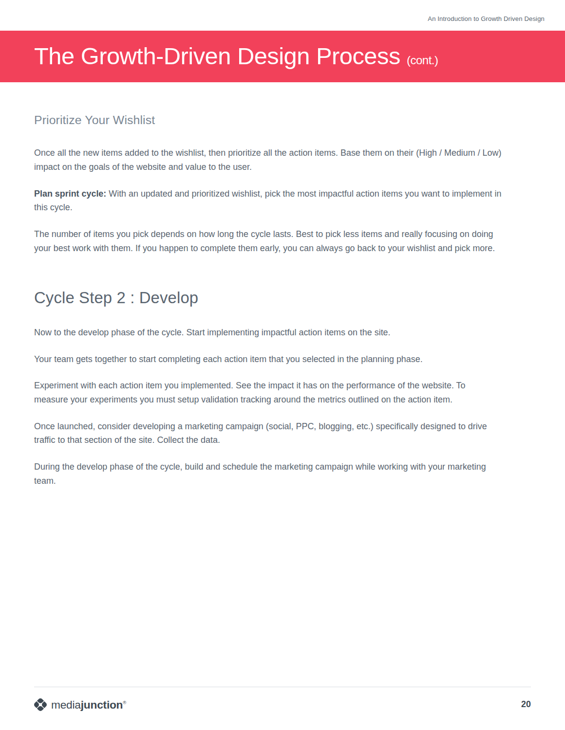An Introduction to Growth Driven Design
The Growth-Driven Design Process (cont.)
Prioritize Your Wishlist
Once all the new items added to the wishlist, then prioritize all the action items. Base them on their (High / Medium / Low) impact on the goals of the website and value to the user.
Plan sprint cycle: With an updated and prioritized wishlist, pick the most impactful action items you want to implement in this cycle.
The number of items you pick depends on how long the cycle lasts. Best to pick less items and really focusing on doing your best work with them. If you happen to complete them early, you can always go back to your wishlist and pick more.
Cycle Step 2 : Develop
Now to the develop phase of the cycle. Start implementing impactful action items on the site.
Your team gets together to start completing each action item that you selected in the planning phase.
Experiment with each action item you implemented. See the impact it has on the performance of the website. To measure your experiments you must setup validation tracking around the metrics outlined on the action item.
Once launched, consider developing a marketing campaign (social, PPC, blogging, etc.) specifically designed to drive traffic to that section of the site. Collect the data.
During the develop phase of the cycle, build and schedule the marketing campaign while working with your marketing team.
media junction®
20